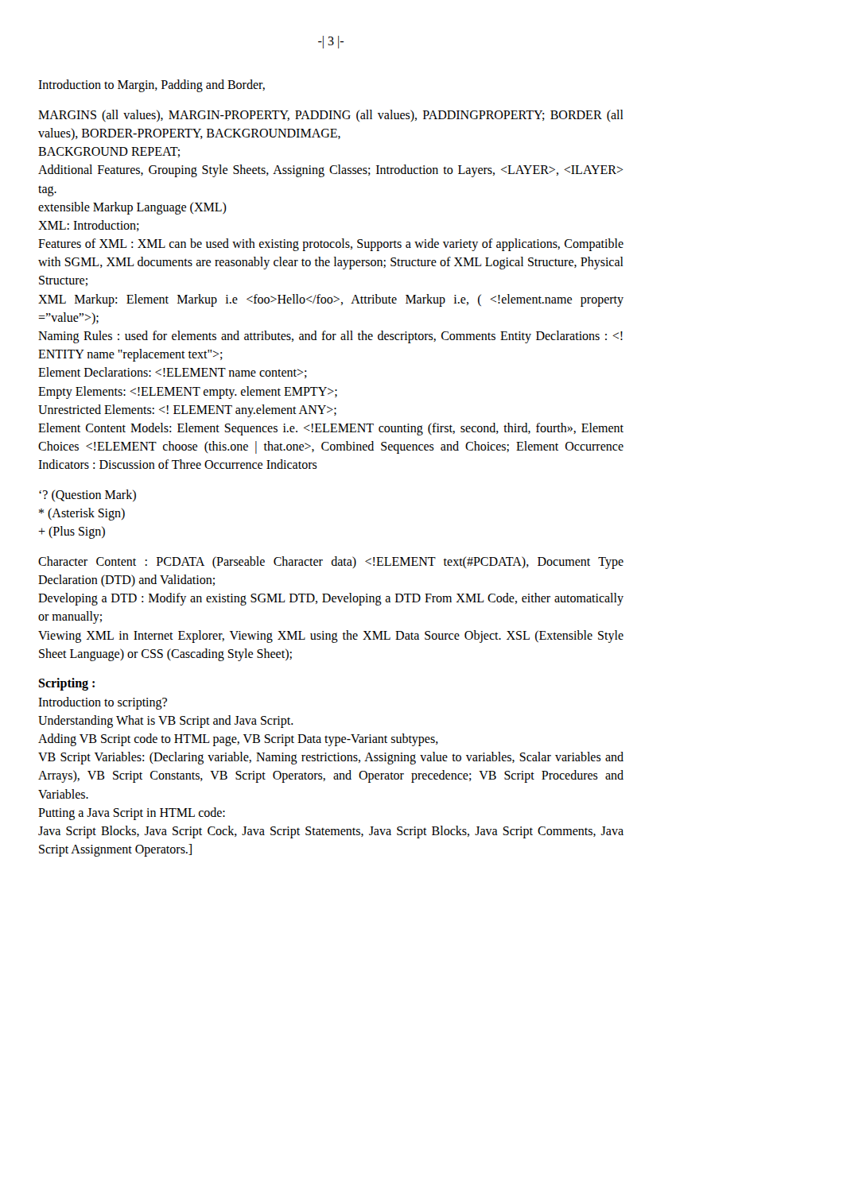-| 3 |-
Introduction to Margin, Padding and Border,
MARGINS (all values), MARGIN-PROPERTY, PADDING (all values), PADDINGPROPERTY; BORDER (all values), BORDER-PROPERTY, BACKGROUNDIMAGE,
BACKGROUND REPEAT;
Additional Features, Grouping Style Sheets, Assigning Classes; Introduction to Layers, <LAYER>, <ILAYER> tag.
extensible Markup Language (XML)
XML: Introduction;
Features of XML : XML can be used with existing protocols, Supports a wide variety of applications, Compatible with SGML, XML documents are reasonably clear to the layperson; Structure of XML Logical Structure, Physical Structure;
XML Markup: Element Markup i.e <foo>Hello</foo>, Attribute Markup i.e, ( <!element.name property =”value”>);
Naming Rules : used for elements and attributes, and for all the descriptors, Comments Entity Declarations : <! ENTITY name "replacement text">;
Element Declarations: <!ELEMENT name content>;
Empty Elements: <!ELEMENT empty. element EMPTY>;
Unrestricted Elements: <! ELEMENT any.element ANY>;
Element Content Models: Element Sequences i.e. <!ELEMENT counting (first, second, third, fourth», Element Choices <!ELEMENT choose (this.one | that.one>, Combined Sequences and Choices; Element Occurrence Indicators : Discussion of Three Occurrence Indicators
‘? (Question Mark)
* (Asterisk Sign)
+ (Plus Sign)
Character Content : PCDATA (Parseable Character data) <!ELEMENT text(#PCDATA), Document Type Declaration (DTD) and Validation;
Developing a DTD : Modify an existing SGML DTD, Developing a DTD From XML Code, either automatically or manually;
Viewing XML in Internet Explorer, Viewing XML using the XML Data Source Object. XSL (Extensible Style Sheet Language) or CSS (Cascading Style Sheet);
Scripting :
Introduction to scripting?
Understanding What is VB Script and Java Script.
Adding VB Script code to HTML page, VB Script Data type-Variant subtypes,
VB Script Variables: (Declaring variable, Naming restrictions, Assigning value to variables, Scalar variables and Arrays), VB Script Constants, VB Script Operators, and Operator precedence; VB Script Procedures and Variables.
Putting a Java Script in HTML code:
Java Script Blocks, Java Script Cock, Java Script Statements, Java Script Blocks, Java Script Comments, Java Script Assignment Operators.]